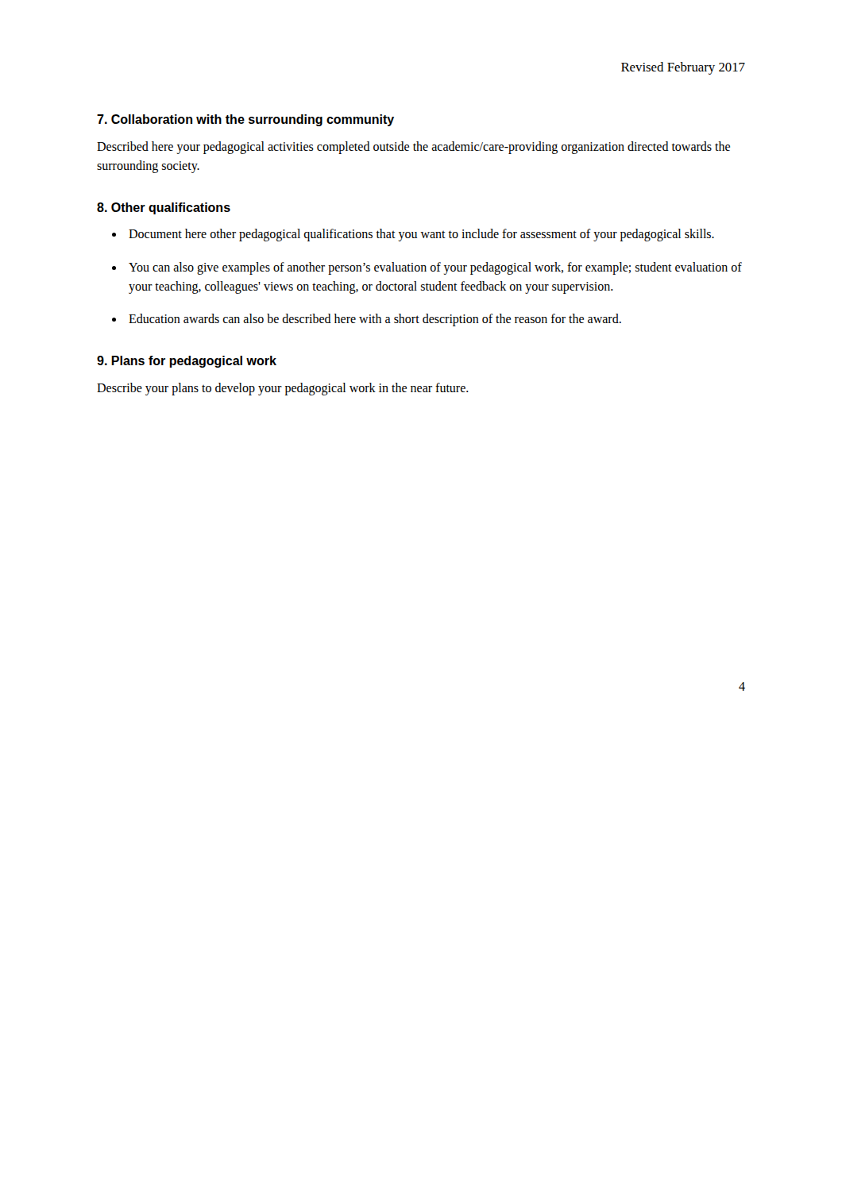Revised February 2017
7. Collaboration with the surrounding community
Described here your pedagogical activities completed outside the academic/care-providing organization directed towards the surrounding society.
8. Other qualifications
Document here other pedagogical qualifications that you want to include for assessment of your pedagogical skills.
You can also give examples of another person’s evaluation of your pedagogical work, for example; student evaluation of your teaching, colleagues' views on teaching, or doctoral student feedback on your supervision.
Education awards can also be described here with a short description of the reason for the award.
9. Plans for pedagogical work
Describe your plans to develop your pedagogical work in the near future.
4